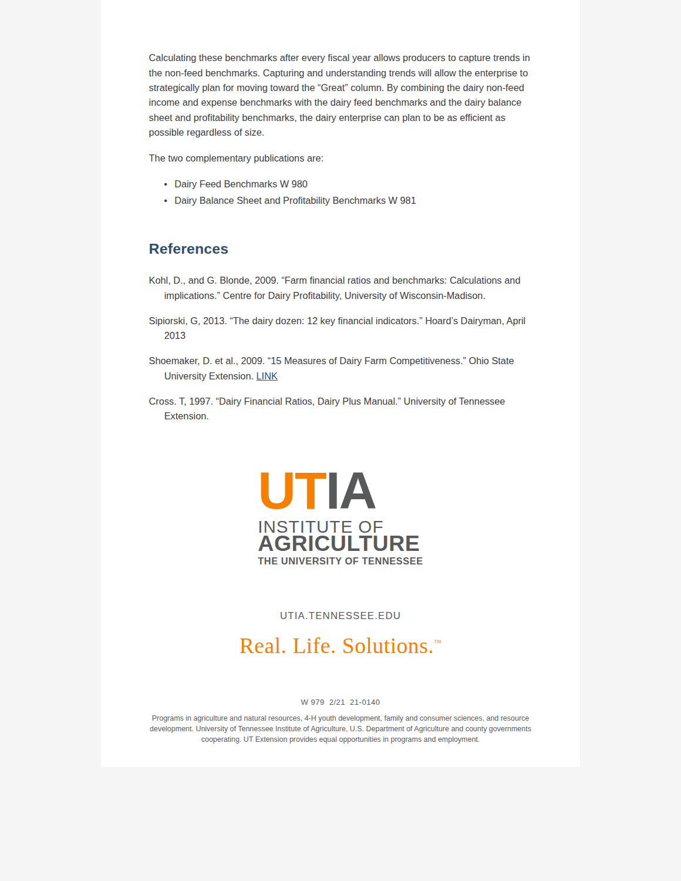Calculating these benchmarks after every fiscal year allows producers to capture trends in the non-feed benchmarks. Capturing and understanding trends will allow the enterprise to strategically plan for moving toward the “Great” column. By combining the dairy non-feed income and expense benchmarks with the dairy feed benchmarks and the dairy balance sheet and profitability benchmarks, the dairy enterprise can plan to be as efficient as possible regardless of size.
The two complementary publications are:
Dairy Feed Benchmarks W 980
Dairy Balance Sheet and Profitability Benchmarks W 981
References
Kohl, D., and G. Blonde, 2009. “Farm financial ratios and benchmarks: Calculations and implications.” Centre for Dairy Profitability, University of Wisconsin-Madison.
Sipiorski, G, 2013. “The dairy dozen: 12 key financial indicators.” Hoard’s Dairyman, April 2013
Shoemaker, D. et al., 2009. “15 Measures of Dairy Farm Competitiveness.” Ohio State University Extension. LINK
Cross. T, 1997. “Dairy Financial Ratios, Dairy Plus Manual.” University of Tennessee Extension.
UTIA
INSTITUTE OF AGRICULTURE THE UNIVERSITY OF TENNESSEE
UTIA.TENNESSEE.EDU
Real. Life. Solutions.™
W 9792/2121-0140
Programs in agriculture and natural resources, 4-H youth development, family and consumer sciences, and resource development. University of Tennessee Institute of Agriculture, U.S. Department of Agriculture and county governments cooperating. UT Extension provides equal opportunities in programs and employment.